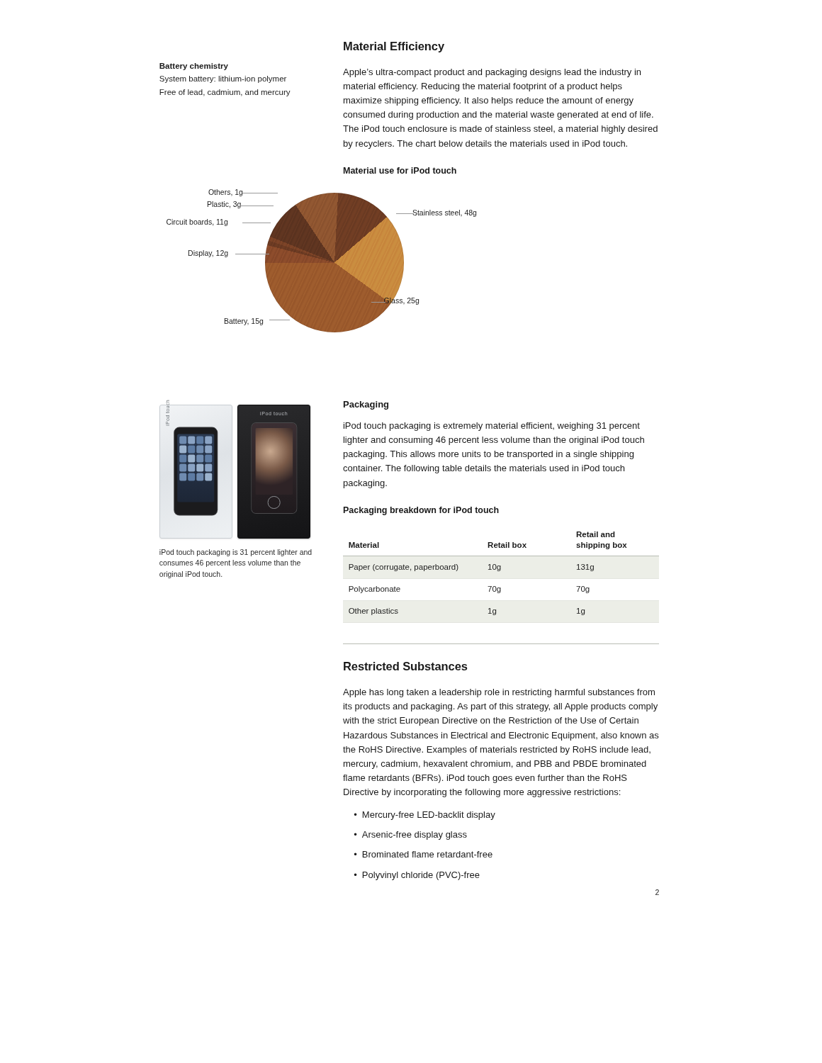Battery chemistry
System battery: lithium-ion polymer
Free of lead, cadmium, and mercury
Material Efficiency
Apple’s ultra-compact product and packaging designs lead the industry in material efficiency. Reducing the material footprint of a product helps maximize shipping efficiency. It also helps reduce the amount of energy consumed during production and the material waste generated at end of life. The iPod touch enclosure is made of stainless steel, a material highly desired by recyclers. The chart below details the materials used in iPod touch.
Material use for iPod touch
Others, 1g Plastic, 3g Circuit boards, 11g Display, 12g Battery, 15g Glass, 25g Stainless steel, 48g
iPod touch
iPod touch
iPod touch packaging is 31 percent lighter and consumes 46 percent less volume than the original iPod touch.
Packaging
iPod touch packaging is extremely material efficient, weighing 31 percent lighter and consuming 46 percent less volume than the original iPod touch packaging. This allows more units to be transported in a single shipping container. The following table details the materials used in iPod touch packaging.
Packaging breakdown for iPod touch
| Material | Retail box | Retail and shipping box |
| --- | --- | --- |
| Paper (corrugate, paperboard) | 10g | 131g |
| Polycarbonate | 70g | 70g |
| Other plastics | 1g | 1g |
Restricted Substances
Apple has long taken a leadership role in restricting harmful substances from its products and packaging. As part of this strategy, all Apple products comply with the strict European Directive on the Restriction of the Use of Certain Hazardous Substances in Electrical and Electronic Equipment, also known as the RoHS Directive. Examples of materials restricted by RoHS include lead, mercury, cadmium, hexavalent chromium, and PBB and PBDE brominated flame retardants (BFRs). iPod touch goes even further than the RoHS Directive by incorporating the following more aggressive restrictions:
Mercury-free LED-backlit display
Arsenic-free display glass
Brominated flame retardant-free
Polyvinyl chloride (PVC)-free
2